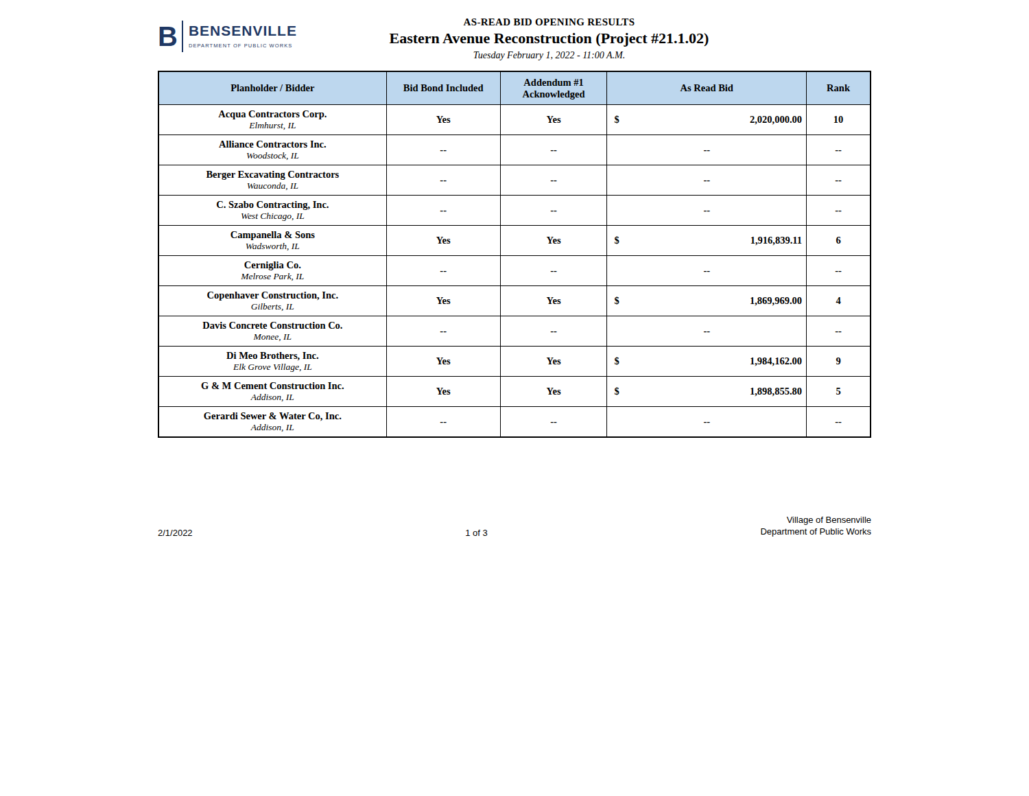B BENSENVILLE
Department of Public Works
AS-READ BID OPENING RESULTS
Eastern Avenue Reconstruction (Project #21.1.02)
Tuesday February 1, 2022 - 11:00 A.M.
| Planholder / Bidder | Bid Bond Included | Addendum #1 Acknowledged | As Read Bid | Rank |
| --- | --- | --- | --- | --- |
| Acqua Contractors Corp. Elmhurst, IL | Yes | Yes | $ 2,020,000.00 | 10 |
| Alliance Contractors Inc. Woodstock, IL | -- | -- | -- | -- |
| Berger Excavating Contractors Wauconda, IL | -- | -- | -- | -- |
| C. Szabo Contracting, Inc. West Chicago, IL | -- | -- | -- | -- |
| Campanella & Sons Wadsworth, IL | Yes | Yes | $ 1,916,839.11 | 6 |
| Cerniglia Co. Melrose Park, IL | -- | -- | -- | -- |
| Copenhaver Construction, Inc. Gilberts, IL | Yes | Yes | $ 1,869,969.00 | 4 |
| Davis Concrete Construction Co. Monee, IL | -- | -- | -- | -- |
| Di Meo Brothers, Inc. Elk Grove Village, IL | Yes | Yes | $ 1,984,162.00 | 9 |
| G & M Cement Construction Inc. Addison, IL | Yes | Yes | $ 1,898,855.80 | 5 |
| Gerardi Sewer & Water Co, Inc. Addison, IL | -- | -- | -- | -- |
2/1/2022
1 of 3
Village of Bensenville
Department of Public Works